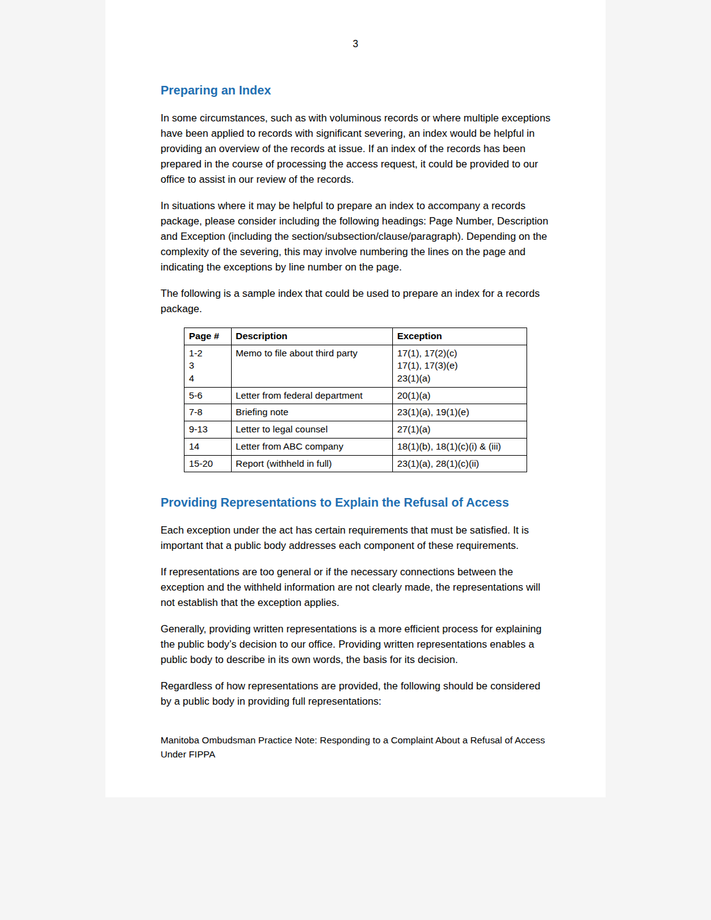3
Preparing an Index
In some circumstances, such as with voluminous records or where multiple exceptions have been applied to records with significant severing, an index would be helpful in providing an overview of the records at issue. If an index of the records has been prepared in the course of processing the access request, it could be provided to our office to assist in our review of the records.
In situations where it may be helpful to prepare an index to accompany a records package, please consider including the following headings: Page Number, Description and Exception (including the section/subsection/clause/paragraph). Depending on the complexity of the severing, this may involve numbering the lines on the page and indicating the exceptions by line number on the page.
The following is a sample index that could be used to prepare an index for a records package.
| Page # | Description | Exception |
| --- | --- | --- |
| 1-2 3 4 | Memo to file about third party | 17(1), 17(2)(c) 17(1), 17(3)(e) 23(1)(a) |
| 5-6 | Letter from federal department | 20(1)(a) |
| 7-8 | Briefing note | 23(1)(a), 19(1)(e) |
| 9-13 | Letter to legal counsel | 27(1)(a) |
| 14 | Letter from ABC company | 18(1)(b), 18(1)(c)(i) & (iii) |
| 15-20 | Report (withheld in full) | 23(1)(a), 28(1)(c)(ii) |
Providing Representations to Explain the Refusal of Access
Each exception under the act has certain requirements that must be satisfied. It is important that a public body addresses each component of these requirements.
If representations are too general or if the necessary connections between the exception and the withheld information are not clearly made, the representations will not establish that the exception applies.
Generally, providing written representations is a more efficient process for explaining the public body’s decision to our office. Providing written representations enables a public body to describe in its own words, the basis for its decision.
Regardless of how representations are provided, the following should be considered by a public body in providing full representations:
Manitoba Ombudsman Practice Note: Responding to a Complaint About a Refusal of Access Under FIPPA